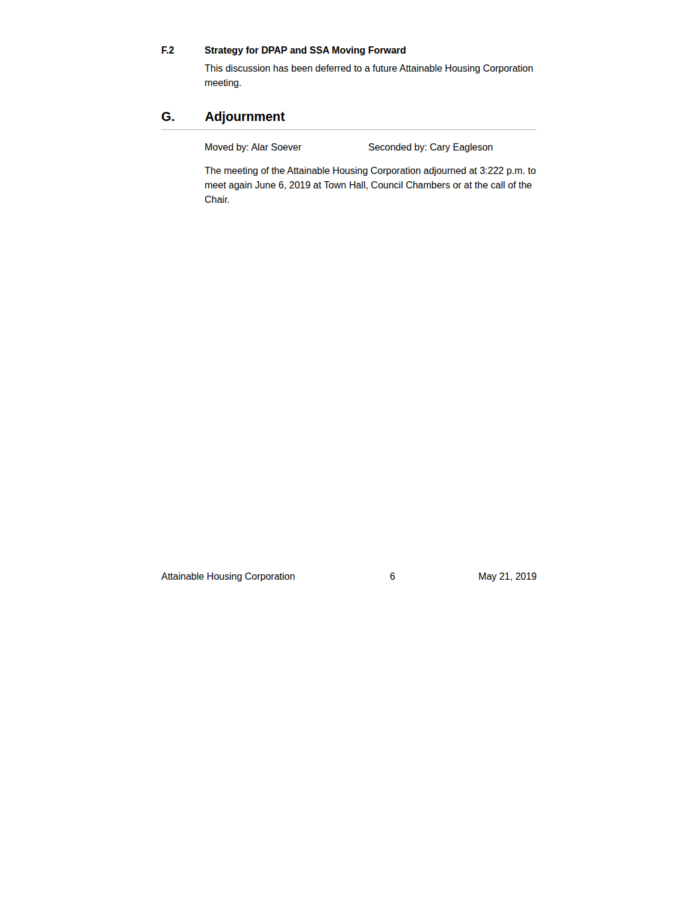F.2 Strategy for DPAP and SSA Moving Forward
This discussion has been deferred to a future Attainable Housing Corporation meeting.
G. Adjournment
Moved by: Alar Soever Seconded by: Cary Eagleson
The meeting of the Attainable Housing Corporation adjourned at 3:222 p.m. to meet again June 6, 2019 at Town Hall, Council Chambers or at the call of the Chair.
Attainable Housing Corporation 6 May 21, 2019